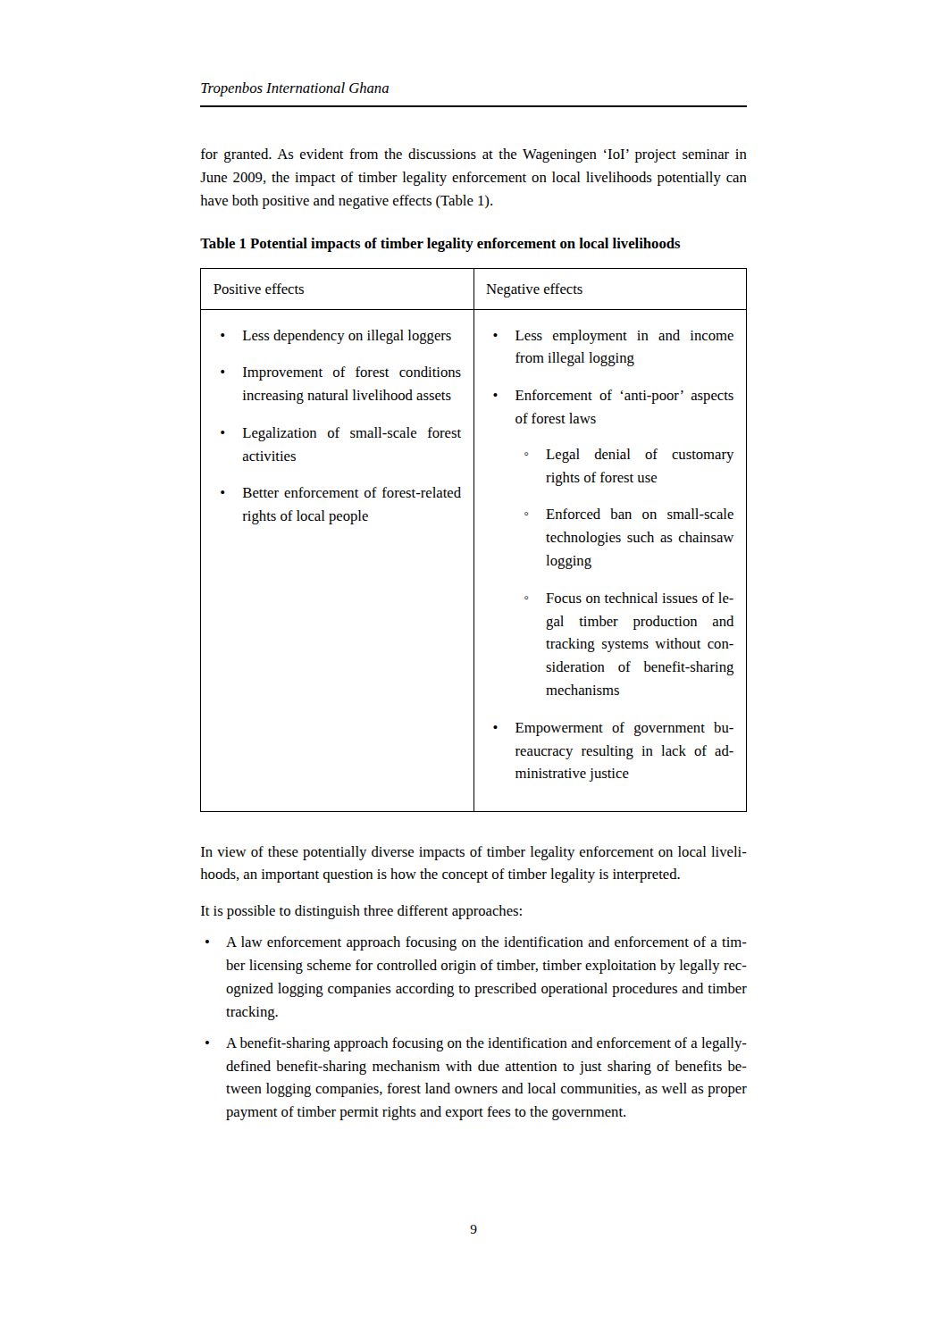Tropenbos International Ghana
for granted. As evident from the discussions at the Wageningen ‘IoI’ project seminar in June 2009, the impact of timber legality enforcement on local livelihoods potentially can have both positive and negative effects (Table 1).
Table 1 Potential impacts of timber legality enforcement on local livelihoods
| Positive effects | Negative effects |
| Less dependency on illegal loggers Improvement of forest conditions increasing natural livelihood assets Legalization of small-scale forest activities Better enforcement of forest-related rights of local people | Less employment in and income from illegal logging Enforcement of ‘anti-poor’ aspects of forest laws Legal denial of customary rights of forest use Enforced ban on small-scale technologies such as chainsaw logging Focus on technical issues of legal timber production and tracking systems without consideration of benefit-sharing mechanisms Empowerment of government bureaucracy resulting in lack of administrative justice |
In view of these potentially diverse impacts of timber legality enforcement on local livelihoods, an important question is how the concept of timber legality is interpreted.
It is possible to distinguish three different approaches:
A law enforcement approach focusing on the identification and enforcement of a timber licensing scheme for controlled origin of timber, timber exploitation by legally recognized logging companies according to prescribed operational procedures and timber tracking.
A benefit-sharing approach focusing on the identification and enforcement of a legally-defined benefit-sharing mechanism with due attention to just sharing of benefits between logging companies, forest land owners and local communities, as well as proper payment of timber permit rights and export fees to the government.
9